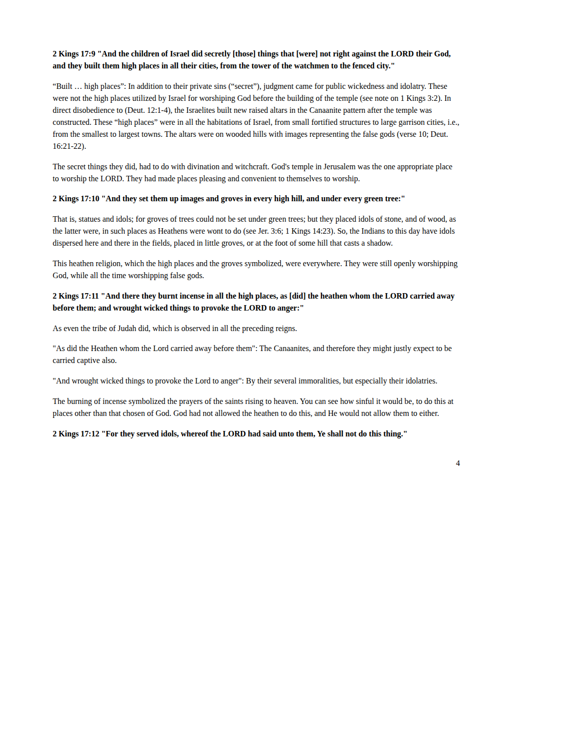2 Kings 17:9 "And the children of Israel did secretly [those] things that [were] not right against the LORD their God, and they built them high places in all their cities, from the tower of the watchmen to the fenced city."
“Built … high places”: In addition to their private sins (“secret”), judgment came for public wickedness and idolatry. These were not the high places utilized by Israel for worshiping God before the building of the temple (see note on 1 Kings 3:2). In direct disobedience to (Deut. 12:1-4), the Israelites built new raised altars in the Canaanite pattern after the temple was constructed. These “high places” were in all the habitations of Israel, from small fortified structures to large garrison cities, i.e., from the smallest to largest towns. The altars were on wooded hills with images representing the false gods (verse 10; Deut. 16:21-22).
The secret things they did, had to do with divination and witchcraft. God's temple in Jerusalem was the one appropriate place to worship the LORD. They had made places pleasing and convenient to themselves to worship.
2 Kings 17:10 "And they set them up images and groves in every high hill, and under every green tree:"
That is, statues and idols; for groves of trees could not be set under green trees; but they placed idols of stone, and of wood, as the latter were, in such places as Heathens were wont to do (see Jer. 3:6; 1 Kings 14:23). So, the Indians to this day have idols dispersed here and there in the fields, placed in little groves, or at the foot of some hill that casts a shadow.
This heathen religion, which the high places and the groves symbolized, were everywhere. They were still openly worshipping God, while all the time worshipping false gods.
2 Kings 17:11 "And there they burnt incense in all the high places, as [did] the heathen whom the LORD carried away before them; and wrought wicked things to provoke the LORD to anger:"
As even the tribe of Judah did, which is observed in all the preceding reigns.
"As did the Heathen whom the Lord carried away before them": The Canaanites, and therefore they might justly expect to be carried captive also.
"And wrought wicked things to provoke the Lord to anger": By their several immoralities, but especially their idolatries.
The burning of incense symbolized the prayers of the saints rising to heaven. You can see how sinful it would be, to do this at places other than that chosen of God. God had not allowed the heathen to do this, and He would not allow them to either.
2 Kings 17:12 "For they served idols, whereof the LORD had said unto them, Ye shall not do this thing."
4